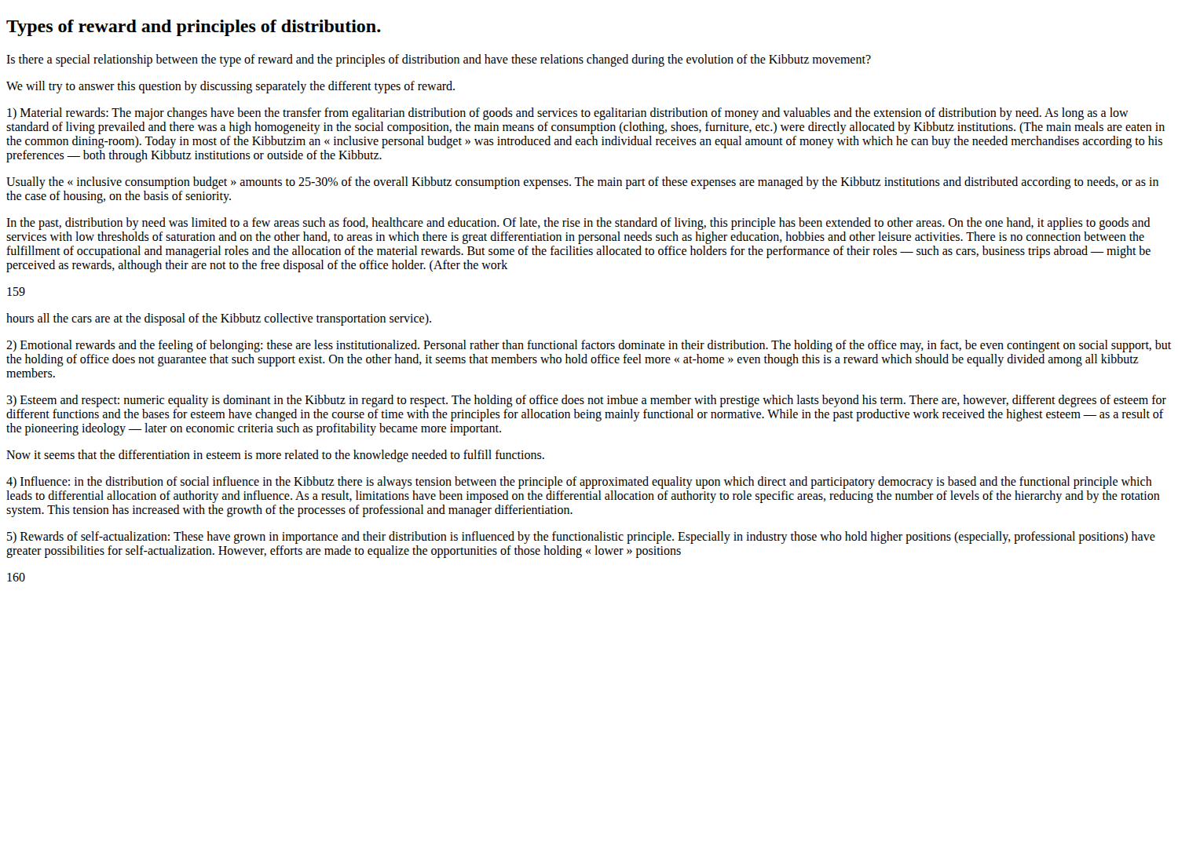Types of reward and principles of distribution.
Is there a special relationship between the type of reward and the principles of distribution and have these relations changed during the evolution of the Kibbutz movement?
We will try to answer this question by discussing separately the different types of reward.
1) Material rewards: The major changes have been the transfer from egalitarian distribution of goods and services to egalitarian distribution of money and valuables and the extension of distribution by need. As long as a low standard of living prevailed and there was a high homogeneity in the social composition, the main means of consumption (clothing, shoes, furniture, etc.) were directly allocated by Kibbutz institutions. (The main meals are eaten in the common dining-room). Today in most of the Kibbutzim an « inclusive personal budget » was introduced and each individual receives an equal amount of money with which he can buy the needed merchandises according to his preferences — both through Kibbutz institutions or outside of the Kibbutz.
Usually the « inclusive consumption budget » amounts to 25-30% of the overall Kibbutz consumption expenses. The main part of these expenses are managed by the Kibbutz institutions and distributed according to needs, or as in the case of housing, on the basis of seniority.
In the past, distribution by need was limited to a few areas such as food, healthcare and education. Of late, the rise in the standard of living, this principle has been extended to other areas. On the one hand, it applies to goods and services with low thresholds of saturation and on the other hand, to areas in which there is great differentiation in personal needs such as higher education, hobbies and other leisure activities. There is no connection between the fulfillment of occupational and managerial roles and the allocation of the material rewards. But some of the facilities allocated to office holders for the performance of their roles — such as cars, business trips abroad — might be perceived as rewards, although their are not to the free disposal of the office holder. (After the work
159
hours all the cars are at the disposal of the Kibbutz collective transportation service).
2) Emotional rewards and the feeling of belonging: these are less institutionalized. Personal rather than functional factors dominate in their distribution. The holding of the office may, in fact, be even contingent on social support, but the holding of office does not guarantee that such support exist. On the other hand, it seems that members who hold office feel more « at-home » even though this is a reward which should be equally divided among all kibbutz members.
3) Esteem and respect: numeric equality is dominant in the Kibbutz in regard to respect. The holding of office does not imbue a member with prestige which lasts beyond his term. There are, however, different degrees of esteem for different functions and the bases for esteem have changed in the course of time with the principles for allocation being mainly functional or normative. While in the past productive work received the highest esteem — as a result of the pioneering ideology — later on economic criteria such as profitability became more important.
Now it seems that the differentiation in esteem is more related to the knowledge needed to fulfill functions.
4) Influence: in the distribution of social influence in the Kibbutz there is always tension between the principle of approximated equality upon which direct and participatory democracy is based and the functional principle which leads to differential allocation of authority and influence. As a result, limitations have been imposed on the differential allocation of authority to role specific areas, reducing the number of levels of the hierarchy and by the rotation system. This tension has increased with the growth of the processes of professional and manager differientiation.
5) Rewards of self-actualization: These have grown in importance and their distribution is influenced by the functionalistic principle. Especially in industry those who hold higher positions (especially, professional positions) have greater possibilities for self-actualization. However, efforts are made to equalize the opportunities of those holding « lower » positions
160